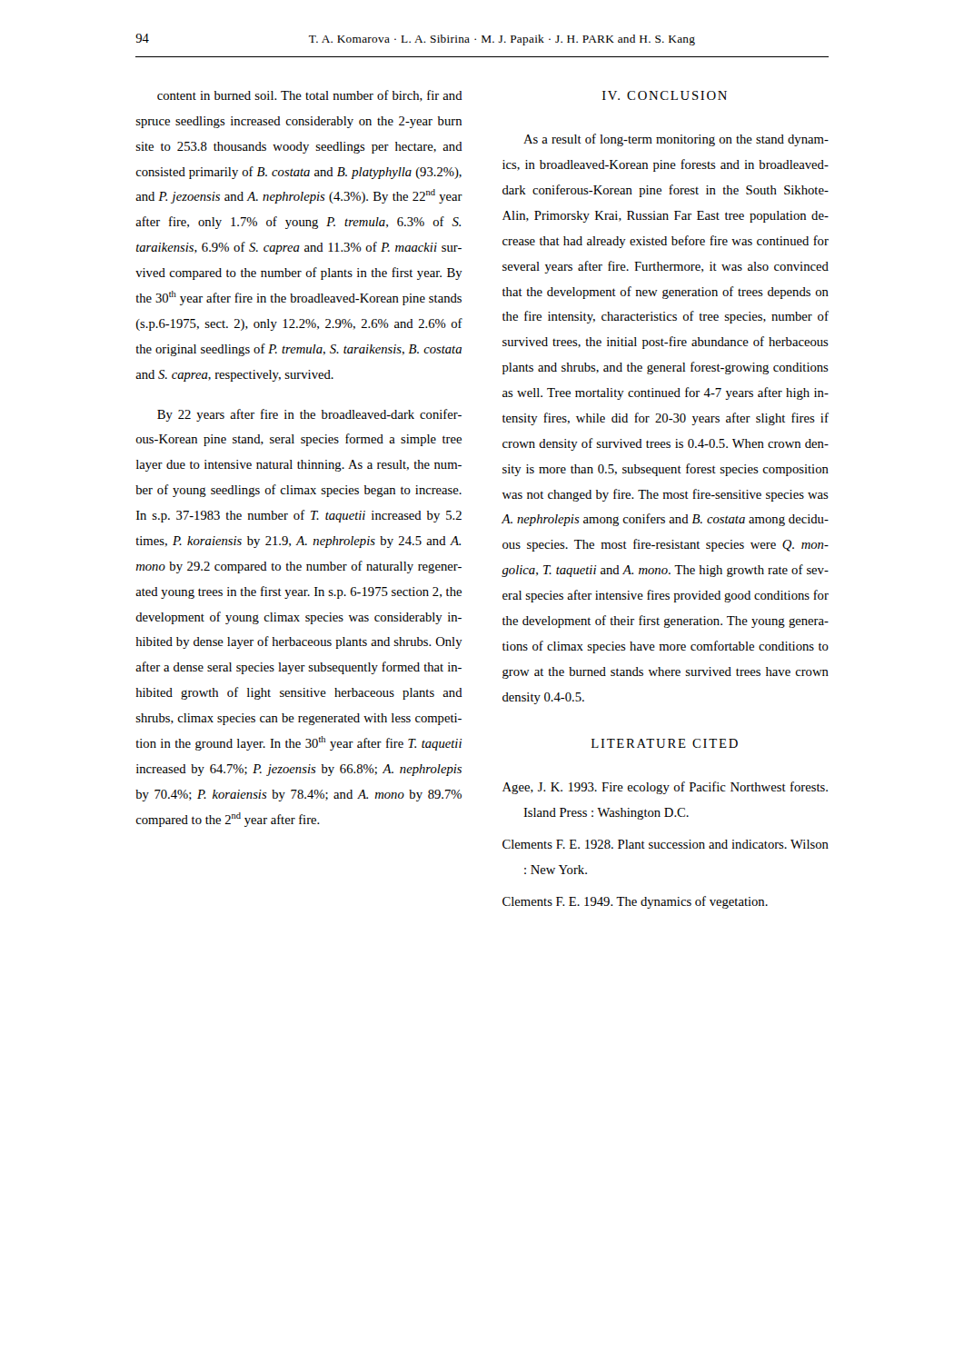94 T. A. Komarova · L. A. Sibirina · M. J. Papaik · J. H. PARK and H. S. Kang
content in burned soil. The total number of birch, fir and spruce seedlings increased considerably on the 2-year burn site to 253.8 thousands woody seedlings per hectare, and consisted primarily of B. costata and B. platyphylla (93.2%), and P. jezoensis and A. nephrolepis (4.3%). By the 22nd year after fire, only 1.7% of young P. tremula, 6.3% of S. taraikensis, 6.9% of S. caprea and 11.3% of P. maackii survived compared to the number of plants in the first year. By the 30th year after fire in the broadleaved-Korean pine stands (s.p.6-1975, sect. 2), only 12.2%, 2.9%, 2.6% and 2.6% of the original seedlings of P. tremula, S. taraikensis, B. costata and S. caprea, respectively, survived.
By 22 years after fire in the broadleaved-dark coniferous-Korean pine stand, seral species formed a simple tree layer due to intensive natural thinning. As a result, the number of young seedlings of climax species began to increase. In s.p. 37-1983 the number of T. taquetii increased by 5.2 times, P. koraiensis by 21.9, A. nephrolepis by 24.5 and A. mono by 29.2 compared to the number of naturally regenerated young trees in the first year. In s.p. 6-1975 section 2, the development of young climax species was considerably inhibited by dense layer of herbaceous plants and shrubs. Only after a dense seral species layer subsequently formed that inhibited growth of light sensitive herbaceous plants and shrubs, climax species can be regenerated with less competition in the ground layer. In the 30th year after fire T. taquetii increased by 64.7%; P. jezoensis by 66.8%; A. nephrolepis by 70.4%; P. koraiensis by 78.4%; and A. mono by 89.7% compared to the 2nd year after fire.
IV. CONCLUSION
As a result of long-term monitoring on the stand dynamics, in broadleaved-Korean pine forests and in broadleaved-dark coniferous-Korean pine forest in the South Sikhote-Alin, Primorsky Krai, Russian Far East tree population decrease that had already existed before fire was continued for several years after fire. Furthermore, it was also convinced that the development of new generation of trees depends on the fire intensity, characteristics of tree species, number of survived trees, the initial post-fire abundance of herbaceous plants and shrubs, and the general forest-growing conditions as well. Tree mortality continued for 4-7 years after high intensity fires, while did for 20-30 years after slight fires if crown density of survived trees is 0.4-0.5. When crown density is more than 0.5, subsequent forest species composition was not changed by fire. The most fire-sensitive species was A. nephrolepis among conifers and B. costata among deciduous species. The most fire-resistant species were Q. mongolica, T. taquetii and A. mono. The high growth rate of several species after intensive fires provided good conditions for the development of their first generation. The young generations of climax species have more comfortable conditions to grow at the burned stands where survived trees have crown density 0.4-0.5.
LITERATURE CITED
Agee, J. K. 1993. Fire ecology of Pacific Northwest forests. Island Press : Washington D.C.
Clements F. E. 1928. Plant succession and indicators. Wilson : New York.
Clements F. E. 1949. The dynamics of vegetation.